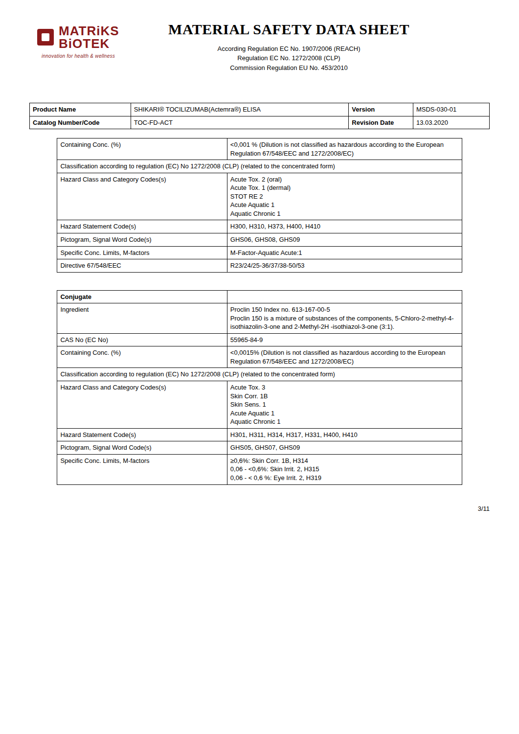MATRiKS BiOTEK
innovation for health & wellness
MATERIAL SAFETY DATA SHEET
According Regulation EC No. 1907/2006 (REACH)
Regulation EC No. 1272/2008 (CLP)
Commission Regulation EU No. 453/2010
| Product Name | SHIKARI® TOCILIZUMAB(Actemra®) ELISA | Version | MSDS-030-01 |
| Catalog Number/Code | TOC-FD-ACT | Revision Date | 13.03.2020 |
| Containing Conc. (%) | <0,001 % (Dilution is not classified as hazardous according to the European Regulation 67/548/EEC and 1272/2008/EC) |
| Classification according to regulation (EC) No 1272/2008 (CLP) (related to the concentrated form) |
| Hazard Class and Category Codes(s) | Acute Tox. 2 (oral) Acute Tox. 1 (dermal) STOT RE 2 Acute Aquatic 1 Aquatic Chronic 1 |
| Hazard Statement Code(s) | H300, H310, H373, H400, H410 |
| Pictogram, Signal Word Code(s) | GHS06, GHS08, GHS09 |
| Specific Conc. Limits, M-factors | M-Factor-Aquatic Acute:1 |
| Directive 67/548/EEC | R23/24/25-36/37/38-50/53 |
| Conjugate | |
| Ingredient | Proclin 150 Index no. 613-167-00-5 Proclin 150 is a mixture of substances of the components, 5-Chloro-2-methyl-4-isothiazolin-3-one and 2-Methyl-2H -isothiazol-3-one (3:1). |
| CAS No (EC No) | 55965-84-9 |
| Containing Conc. (%) | <0,0015% (Dilution is not classified as hazardous according to the European Regulation 67/548/EEC and 1272/2008/EC) |
| Classification according to regulation (EC) No 1272/2008 (CLP) (related to the concentrated form) |
| Hazard Class and Category Codes(s) | Acute Tox. 3 Skin Corr. 1B Skin Sens. 1 Acute Aquatic 1 Aquatic Chronic 1 |
| Hazard Statement Code(s) | H301, H311, H314, H317, H331, H400, H410 |
| Pictogram, Signal Word Code(s) | GHS05, GHS07, GHS09 |
| Specific Conc. Limits, M-factors | ≥0,6%: Skin Corr. 1B, H314 0,06 - <0,6%: Skin Irrit. 2, H315 0,06 - < 0,6 %: Eye Irrit. 2, H319 |
3/11